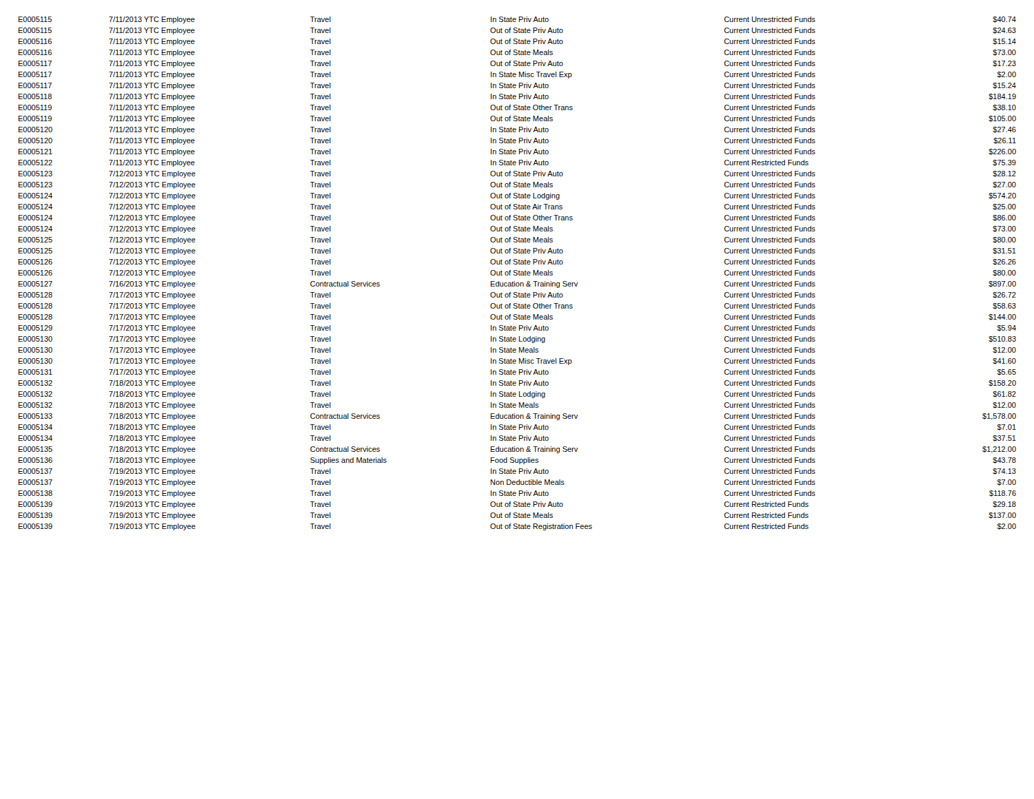| E0005115 | 7/11/2013 YTC Employee | Travel | In State Priv Auto | Current Unrestricted Funds | $40.74 |
| E0005115 | 7/11/2013 YTC Employee | Travel | Out of State Priv Auto | Current Unrestricted Funds | $24.63 |
| E0005116 | 7/11/2013 YTC Employee | Travel | Out of State Priv Auto | Current Unrestricted Funds | $15.14 |
| E0005116 | 7/11/2013 YTC Employee | Travel | Out of State Meals | Current Unrestricted Funds | $73.00 |
| E0005117 | 7/11/2013 YTC Employee | Travel | Out of State Priv Auto | Current Unrestricted Funds | $17.23 |
| E0005117 | 7/11/2013 YTC Employee | Travel | In State Misc Travel Exp | Current Unrestricted Funds | $2.00 |
| E0005117 | 7/11/2013 YTC Employee | Travel | In State Priv Auto | Current Unrestricted Funds | $15.24 |
| E0005118 | 7/11/2013 YTC Employee | Travel | In State Priv Auto | Current Unrestricted Funds | $184.19 |
| E0005119 | 7/11/2013 YTC Employee | Travel | Out of State Other Trans | Current Unrestricted Funds | $38.10 |
| E0005119 | 7/11/2013 YTC Employee | Travel | Out of State Meals | Current Unrestricted Funds | $105.00 |
| E0005120 | 7/11/2013 YTC Employee | Travel | In State Priv Auto | Current Unrestricted Funds | $27.46 |
| E0005120 | 7/11/2013 YTC Employee | Travel | In State Priv Auto | Current Unrestricted Funds | $26.11 |
| E0005121 | 7/11/2013 YTC Employee | Travel | In State Priv Auto | Current Unrestricted Funds | $226.00 |
| E0005122 | 7/11/2013 YTC Employee | Travel | In State Priv Auto | Current Restricted Funds | $75.39 |
| E0005123 | 7/12/2013 YTC Employee | Travel | Out of State Priv Auto | Current Unrestricted Funds | $28.12 |
| E0005123 | 7/12/2013 YTC Employee | Travel | Out of State Meals | Current Unrestricted Funds | $27.00 |
| E0005124 | 7/12/2013 YTC Employee | Travel | Out of State Lodging | Current Unrestricted Funds | $574.20 |
| E0005124 | 7/12/2013 YTC Employee | Travel | Out of State Air Trans | Current Unrestricted Funds | $25.00 |
| E0005124 | 7/12/2013 YTC Employee | Travel | Out of State Other Trans | Current Unrestricted Funds | $86.00 |
| E0005124 | 7/12/2013 YTC Employee | Travel | Out of State Meals | Current Unrestricted Funds | $73.00 |
| E0005125 | 7/12/2013 YTC Employee | Travel | Out of State Meals | Current Unrestricted Funds | $80.00 |
| E0005125 | 7/12/2013 YTC Employee | Travel | Out of State Priv Auto | Current Unrestricted Funds | $31.51 |
| E0005126 | 7/12/2013 YTC Employee | Travel | Out of State Priv Auto | Current Unrestricted Funds | $26.26 |
| E0005126 | 7/12/2013 YTC Employee | Travel | Out of State Meals | Current Unrestricted Funds | $80.00 |
| E0005127 | 7/16/2013 YTC Employee | Contractual Services | Education & Training Serv | Current Unrestricted Funds | $897.00 |
| E0005128 | 7/17/2013 YTC Employee | Travel | Out of State Priv Auto | Current Unrestricted Funds | $26.72 |
| E0005128 | 7/17/2013 YTC Employee | Travel | Out of State Other Trans | Current Unrestricted Funds | $58.63 |
| E0005128 | 7/17/2013 YTC Employee | Travel | Out of State Meals | Current Unrestricted Funds | $144.00 |
| E0005129 | 7/17/2013 YTC Employee | Travel | In State Priv Auto | Current Unrestricted Funds | $5.94 |
| E0005130 | 7/17/2013 YTC Employee | Travel | In State Lodging | Current Unrestricted Funds | $510.83 |
| E0005130 | 7/17/2013 YTC Employee | Travel | In State Meals | Current Unrestricted Funds | $12.00 |
| E0005130 | 7/17/2013 YTC Employee | Travel | In State Misc Travel Exp | Current Unrestricted Funds | $41.60 |
| E0005131 | 7/17/2013 YTC Employee | Travel | In State Priv Auto | Current Unrestricted Funds | $5.65 |
| E0005132 | 7/18/2013 YTC Employee | Travel | In State Priv Auto | Current Unrestricted Funds | $158.20 |
| E0005132 | 7/18/2013 YTC Employee | Travel | In State Lodging | Current Unrestricted Funds | $61.82 |
| E0005132 | 7/18/2013 YTC Employee | Travel | In State Meals | Current Unrestricted Funds | $12.00 |
| E0005133 | 7/18/2013 YTC Employee | Contractual Services | Education & Training Serv | Current Unrestricted Funds | $1,578.00 |
| E0005134 | 7/18/2013 YTC Employee | Travel | In State Priv Auto | Current Unrestricted Funds | $7.01 |
| E0005134 | 7/18/2013 YTC Employee | Travel | In State Priv Auto | Current Unrestricted Funds | $37.51 |
| E0005135 | 7/18/2013 YTC Employee | Contractual Services | Education & Training Serv | Current Unrestricted Funds | $1,212.00 |
| E0005136 | 7/18/2013 YTC Employee | Supplies and Materials | Food Supplies | Current Unrestricted Funds | $43.78 |
| E0005137 | 7/19/2013 YTC Employee | Travel | In State Priv Auto | Current Unrestricted Funds | $74.13 |
| E0005137 | 7/19/2013 YTC Employee | Travel | Non Deductible Meals | Current Unrestricted Funds | $7.00 |
| E0005138 | 7/19/2013 YTC Employee | Travel | In State Priv Auto | Current Unrestricted Funds | $118.76 |
| E0005139 | 7/19/2013 YTC Employee | Travel | Out of State Priv Auto | Current Restricted Funds | $29.18 |
| E0005139 | 7/19/2013 YTC Employee | Travel | Out of State Meals | Current Restricted Funds | $137.00 |
| E0005139 | 7/19/2013 YTC Employee | Travel | Out of State Registration Fees | Current Restricted Funds | $2.00 |